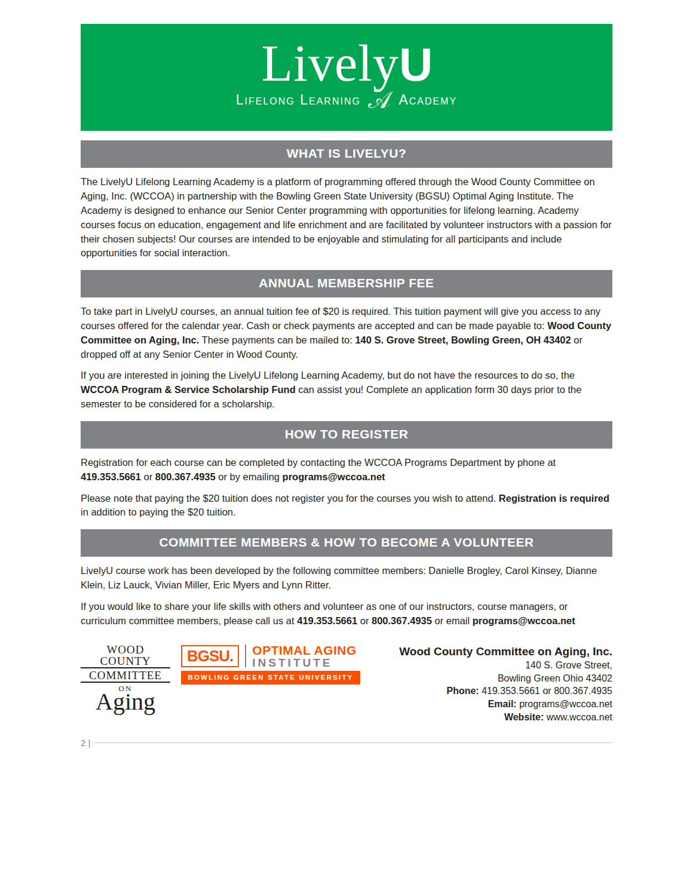LivelyU
Lifelong Learning 𝒜 Academy
What is LivelyU?
The LivelyU Lifelong Learning Academy is a platform of programming offered through the Wood County Committee on Aging, Inc. (WCCOA) in partnership with the Bowling Green State University (BGSU) Optimal Aging Institute. The Academy is designed to enhance our Senior Center programming with opportunities for lifelong learning. Academy courses focus on education, engagement and life enrichment and are facilitated by volunteer instructors with a passion for their chosen subjects! Our courses are intended to be enjoyable and stimulating for all participants and include opportunities for social interaction.
Annual Membership Fee
To take part in LivelyU courses, an annual tuition fee of $20 is required. This tuition payment will give you access to any courses offered for the calendar year. Cash or check payments are accepted and can be made payable to: Wood County Committee on Aging, Inc. These payments can be mailed to: 140 S. Grove Street, Bowling Green, OH 43402 or dropped off at any Senior Center in Wood County.
If you are interested in joining the LivelyU Lifelong Learning Academy, but do not have the resources to do so, the WCCOA Program & Service Scholarship Fund can assist you! Complete an application form 30 days prior to the semester to be considered for a scholarship.
How to Register
Registration for each course can be completed by contacting the WCCOA Programs Department by phone at 419.353.5661 or 800.367.4935 or by emailing programs@wccoa.net
Please note that paying the $20 tuition does not register you for the courses you wish to attend. Registration is required in addition to paying the $20 tuition.
Committee Members & How to Become a Volunteer
LivelyU course work has been developed by the following committee members: Danielle Brogley, Carol Kinsey, Dianne Klein, Liz Lauck, Vivian Miller, Eric Myers and Lynn Ritter.
If you would like to share your life skills with others and volunteer as one of our instructors, course managers, or curriculum committee members, please call us at 419.353.5661 or 800.367.4935 or email programs@wccoa.net
WOOD COUNTY COMMITTEE ON Aging
BGSU.
OPTIMAL AGING
INSTITUTE
BOWLING GREEN STATE UNIVERSITY
Wood County Committee on Aging, Inc.
140 S. Grove Street,
Bowling Green Ohio 43402
Phone: 419.353.5661 or 800.367.4935
Email: programs@wccoa.net
Website: www.wccoa.net
2 |